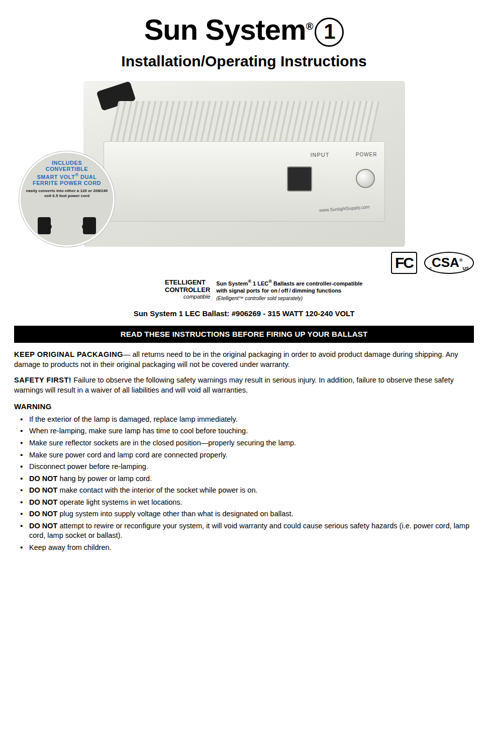Sun System®1
Installation/Operating Instructions
INPUT
POWER
www.SunlightSupply.com
INCLUDES
CONVERTIBLE
SMART VOLT® DUAL
FERRITE POWER CORD
easily converts into either a 120 or 208/240 volt 6.5 foot power cord
FC cCSA®US
ETELLIGENT
CONTROLLER compatible
Sun System® 1 LEC® Ballasts are controller-compatible
with signal ports for on / off / dimming functions
(Etelligent™ controller sold separately)
Sun System 1 LEC Ballast: #906269 - 315 WATT 120-240 VOLT
READ THESE INSTRUCTIONS BEFORE FIRING UP YOUR BALLAST
KEEP ORIGINAL PACKAGING— all returns need to be in the original packaging in order to avoid product damage during shipping. Any damage to products not in their original packaging will not be covered under warranty.
SAFETY FIRST! Failure to observe the following safety warnings may result in serious injury. In addition, failure to observe these safety warnings will result in a waiver of all liabilities and will void all warranties.
WARNING
If the exterior of the lamp is damaged, replace lamp immediately.
When re-lamping, make sure lamp has time to cool before touching.
Make sure reflector sockets are in the closed position—properly securing the lamp.
Make sure power cord and lamp cord are connected properly.
Disconnect power before re-lamping.
DO NOT hang by power or lamp cord.
DO NOT make contact with the interior of the socket while power is on.
DO NOT operate light systems in wet locations.
DO NOT plug system into supply voltage other than what is designated on ballast.
DO NOT attempt to rewire or reconfigure your system, it will void warranty and could cause serious safety hazards (i.e. power cord, lamp cord, lamp socket or ballast).
Keep away from children.